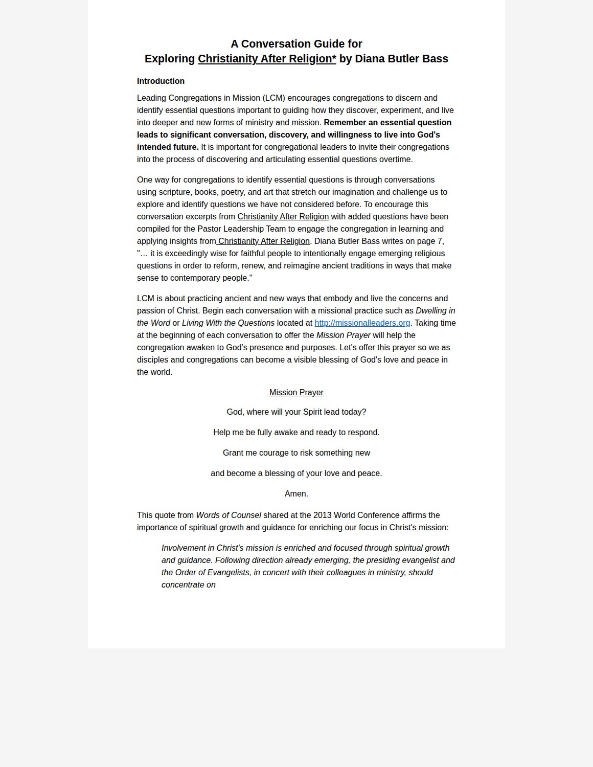A Conversation Guide for Exploring Christianity After Religion* by Diana Butler Bass
Introduction
Leading Congregations in Mission (LCM) encourages congregations to discern and identify essential questions important to guiding how they discover, experiment, and live into deeper and new forms of ministry and mission. Remember an essential question leads to significant conversation, discovery, and willingness to live into God's intended future. It is important for congregational leaders to invite their congregations into the process of discovering and articulating essential questions overtime.
One way for congregations to identify essential questions is through conversations using scripture, books, poetry, and art that stretch our imagination and challenge us to explore and identify questions we have not considered before. To encourage this conversation excerpts from Christianity After Religion with added questions have been compiled for the Pastor Leadership Team to engage the congregation in learning and applying insights from Christianity After Religion. Diana Butler Bass writes on page 7, "… it is exceedingly wise for faithful people to intentionally engage emerging religious questions in order to reform, renew, and reimagine ancient traditions in ways that make sense to contemporary people."
LCM is about practicing ancient and new ways that embody and live the concerns and passion of Christ. Begin each conversation with a missional practice such as Dwelling in the Word or Living With the Questions located at http://missionalleaders.org. Taking time at the beginning of each conversation to offer the Mission Prayer will help the congregation awaken to God's presence and purposes. Let's offer this prayer so we as disciples and congregations can become a visible blessing of God's love and peace in the world.
Mission Prayer
God, where will your Spirit lead today?
Help me be fully awake and ready to respond.
Grant me courage to risk something new
and become a blessing of your love and peace.
Amen.
This quote from Words of Counsel shared at the 2013 World Conference affirms the importance of spiritual growth and guidance for enriching our focus in Christ's mission:
Involvement in Christ's mission is enriched and focused through spiritual growth and guidance. Following direction already emerging, the presiding evangelist and the Order of Evangelists, in concert with their colleagues in ministry, should concentrate on